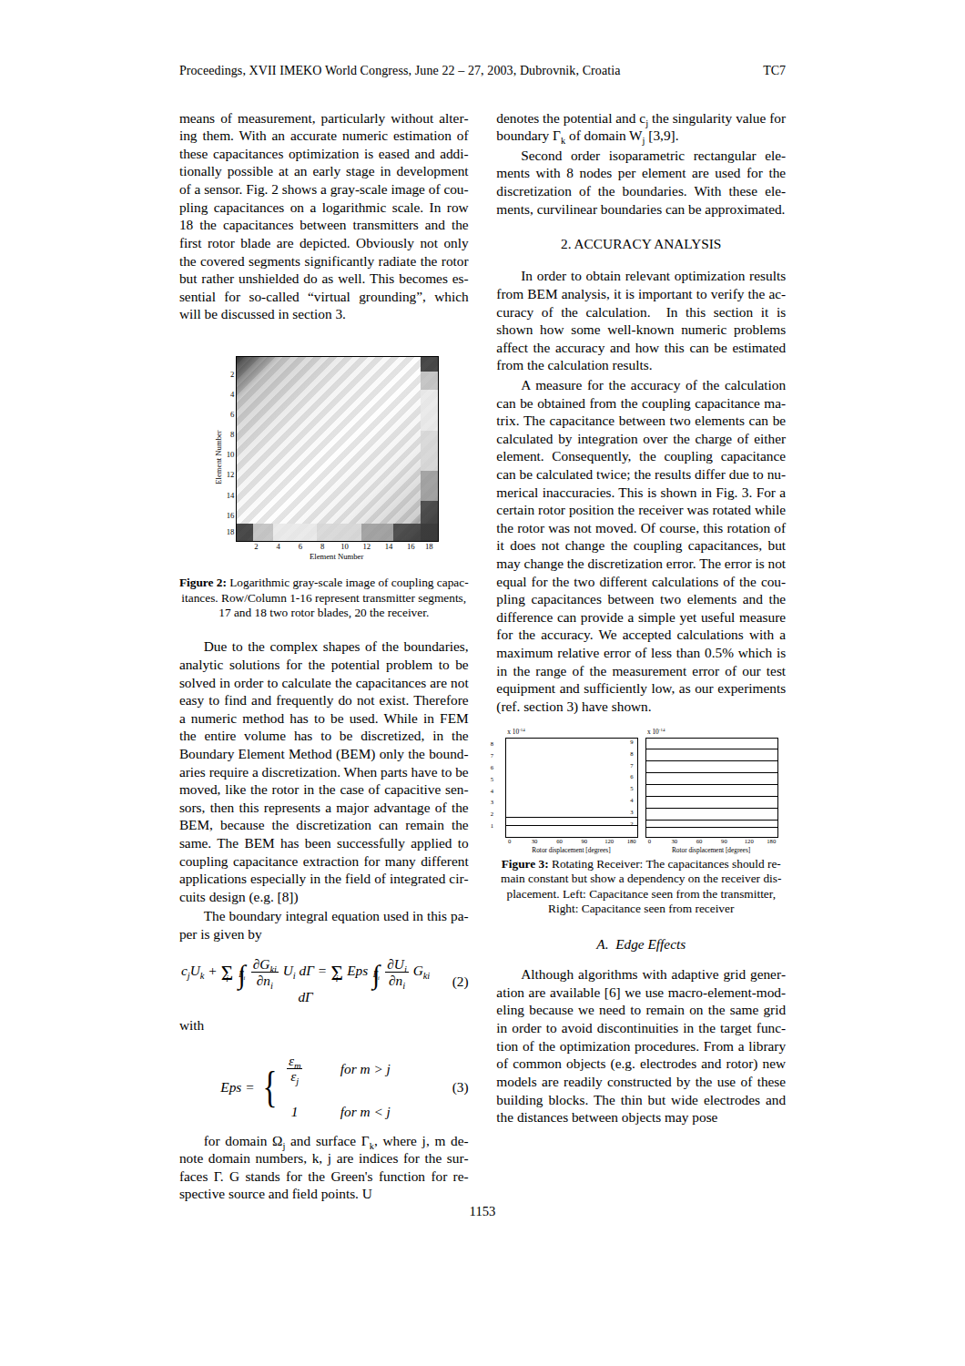Proceedings, XVII IMEKO World Congress, June 22 – 27, 2003, Dubrovnik, Croatia
TC7
means of measurement, particularly without altering them. With an accurate numeric estimation of these capacitances optimization is eased and additionally possible at an early stage in development of a sensor. Fig. 2 shows a gray-scale image of coupling capacitances on a logarithmic scale. In row 18 the capacitances between transmitters and the first rotor blade are depicted. Obviously not only the covered segments significantly radiate the rotor but rather unshielded do as well. This becomes essential for so-called “virtual grounding”, which will be discussed in section 3.
Element Number
2 4 6 8 10 12 14 16 18
2 4 6 8 10 12 14 16 18
Element Number
Figure 2: Logarithmic gray-scale image of coupling capacitances. Row/Column 1-16 represent transmitter segments, 17 and 18 two rotor blades, 20 the receiver.
Due to the complex shapes of the boundaries, analytic solutions for the potential problem to be solved in order to calculate the capacitances are not easy to find and frequently do not exist. Therefore a numeric method has to be used. While in FEM the entire volume has to be discretized, in the Boundary Element Method (BEM) only the boundaries require a discretization. When parts have to be moved, like the rotor in the case of capacitive sensors, then this represents a major advantage of the BEM, because the discretization can remain the same. The BEM has been successfully applied to coupling capacitance extraction for many different applications especially in the field of integrated circuits design (e.g. [8])
The boundary integral equation used in this paper is given by
cjUk + Σi ∫Γi ∂Gki∂ni Ui dΓ = Σi Eps ∫Γi ∂Ui∂ni Gki dΓ
(2)
with
Eps = {
εm εj
for m > j
1
for m < j
(3)
for domain Ωj and surface Γk, where j, m denote domain numbers, k, j are indices for the surfaces Γ. G stands for the Green's function for respective source and field points. U
denotes the potential and cj the singularity value for boundary Γk of domain Wj [3,9].
Second order isoparametric rectangular elements with 8 nodes per element are used for the discretization of the boundaries. With these elements, curvilinear boundaries can be approximated.
2. ACCURACY ANALYSIS
In order to obtain relevant optimization results from BEM analysis, it is important to verify the accuracy of the calculation. In this section it is shown how some well-known numeric problems affect the accuracy and how this can be estimated from the calculation results.
A measure for the accuracy of the calculation can be obtained from the coupling capacitance matrix. The capacitance between two elements can be calculated by integration over the charge of either element. Consequently, the coupling capacitance can be calculated twice; the results differ due to numerical inaccuracies. This is shown in Fig. 3. For a certain rotor position the receiver was rotated while the rotor was not moved. Of course, this rotation of it does not change the coupling capacitances, but may change the discretization error. The error is not equal for the two different calculations of the coupling capacitances between two elements and the difference can provide a simple yet useful measure for the accuracy. We accepted calculations with a maximum relative error of less than 0.5% which is in the range of the measurement error of our test equipment and sufficiently low, as our experiments (ref. section 3) have shown.
x 10-14
Capacitance [F]
8 7 6 5 4 3 2 1
0 30 60 90 120 180
Rotor displacement [degrees]
x 10-14
Capacitance [F]
9 8 7 6 5 4 3 2
0 30 60 90 120 180
Rotor displacement [degrees]
Figure 3: Rotating Receiver: The capacitances should remain constant but show a dependency on the receiver displacement. Left: Capacitance seen from the transmitter, Right: Capacitance seen from receiver
A. Edge Effects
Although algorithms with adaptive grid generation are available [6] we use macro-element-modeling because we need to remain on the same grid in order to avoid discontinuities in the target function of the optimization procedures. From a library of common objects (e.g. electrodes and rotor) new models are readily constructed by the use of these building blocks. The thin but wide electrodes and the distances between objects may pose
1153